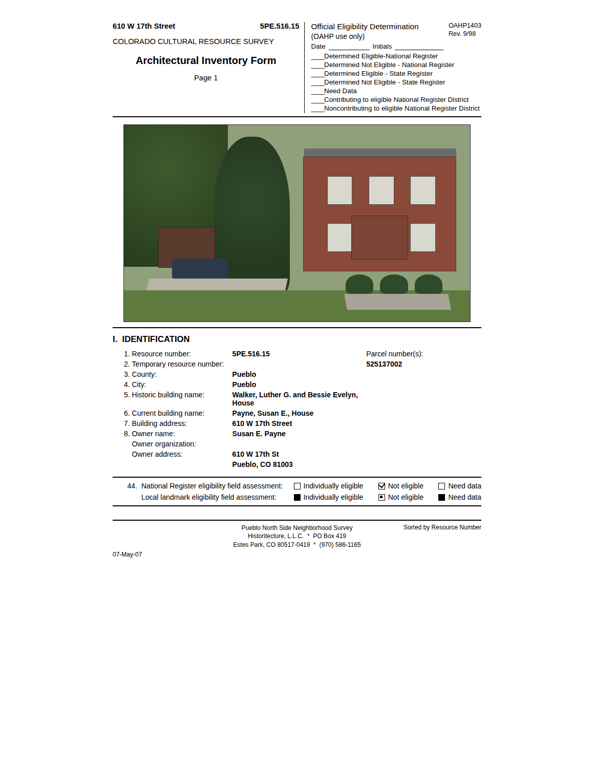610 W 17th Street 5PE.516.15
COLORADO CULTURAL RESOURCE SURVEY
Architectural Inventory Form
Page 1
OAHP1403
Rev. 9/98
Official Eligibility Determination
(OAHP use only)
Date Initials
____Determined Eligible-National Register
____Determined Not Eligible - National Register
____Determined Eligible - State Register
____Determined Not Eligible - State Register
____Need Data
____Contributing to eligible National Register District
____Noncontributing to eligible National Register District
I. IDENTIFICATION
| 1. | Resource number: | 5PE.516.15 | Parcel number(s): |
| 2. | Temporary resource number: | | 525137002 |
| 3. | County: | Pueblo | |
| 4. | City: | Pueblo | |
| 5. | Historic building name: | Walker, Luther G. and Bessie Evelyn, House | |
| 6. | Current building name: | Payne, Susan E., House | |
| 7. | Building address: | 610 W 17th Street | |
| 8. | Owner name: | Susan E. Payne | |
| | Owner organization: | | |
| | Owner address: | 610 W 17th St | |
| | | Pueblo, CO 81003 | |
44.
National Register eligibility field assessment:
Individually eligible Not eligible Need data
Local landmark eligibility field assessment:
Individually eligible Not eligible Need data
Sorted by Resource Number
Pueblo North Side Neighborhood Survey
Historitecture, L.L.C. * PO Box 419
Estes Park, CO 80517-0419 * (970) 586-1165
07-May-07